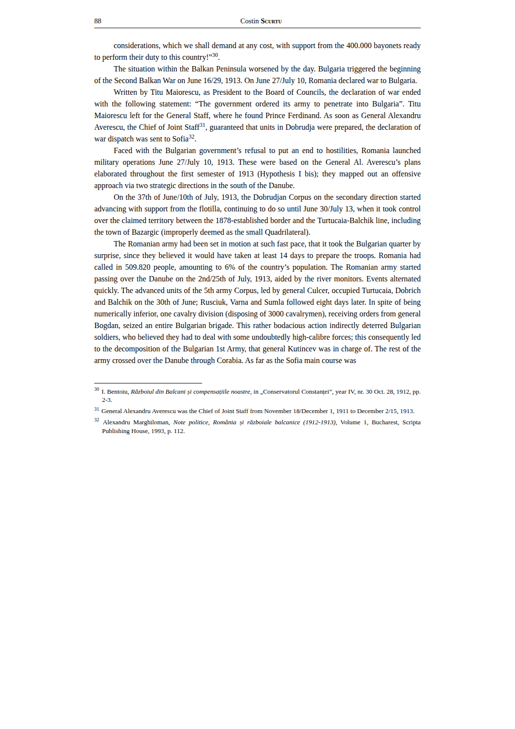88 Costin Scurtu
considerations, which we shall demand at any cost, with support from the 400.000 bayonets ready to perform their duty to this country!”30.
The situation within the Balkan Peninsula worsened by the day. Bulgaria triggered the beginning of the Second Balkan War on June 16/29, 1913. On June 27/July 10, Romania declared war to Bulgaria.
Written by Titu Maiorescu, as President to the Board of Councils, the declaration of war ended with the following statement: “The government ordered its army to penetrate into Bulgaria”. Titu Maiorescu left for the General Staff, where he found Prince Ferdinand. As soon as General Alexandru Averescu, the Chief of Joint Staff31, guaranteed that units in Dobrudja were prepared, the declaration of war dispatch was sent to Sofia32.
Faced with the Bulgarian government’s refusal to put an end to hostilities, Romania launched military operations June 27/July 10, 1913. These were based on the General Al. Averescu’s plans elaborated throughout the first semester of 1913 (Hypothesis I bis); they mapped out an offensive approach via two strategic directions in the south of the Danube.
On the 37th of June/10th of July, 1913, the Dobrudjan Corpus on the secondary direction started advancing with support from the flotilla, continuing to do so until June 30/July 13, when it took control over the claimed territory between the 1878-established border and the Turtucaia-Balchik line, including the town of Bazargic (improperly deemed as the small Quadrilateral).
The Romanian army had been set in motion at such fast pace, that it took the Bulgarian quarter by surprise, since they believed it would have taken at least 14 days to prepare the troops. Romania had called in 509.820 people, amounting to 6% of the country’s population. The Romanian army started passing over the Danube on the 2nd/25th of July, 1913, aided by the river monitors. Events alternated quickly. The advanced units of the 5th army Corpus, led by general Culcer, occupied Turtucaia, Dobrich and Balchik on the 30th of June; Rusciuk, Varna and Sumla followed eight days later. In spite of being numerically inferior, one cavalry division (disposing of 3000 cavalrymen), receiving orders from general Bogdan, seized an entire Bulgarian brigade. This rather bodacious action indirectly deterred Bulgarian soldiers, who believed they had to deal with some undoubtedly high-calibre forces; this consequently led to the decomposition of the Bulgarian 1st Army, that general Kutincev was in charge of. The rest of the army crossed over the Danube through Corabia. As far as the Sofia main course was
30 I. Bentoiu, Războiul din Balcani și compensațiile noastre, in „Conservatorul Constanței”, year IV, nr. 30 Oct. 28, 1912, pp. 2-3.
31 General Alexandru Averescu was the Chief of Joint Staff from November 18/December 1, 1911 to December 2/15, 1913.
32 Alexandru Marghiloman, Note politice, România și războiale balcanice (1912-1913), Volume 1, Bucharest, Scripta Publishing House, 1993, p. 112.